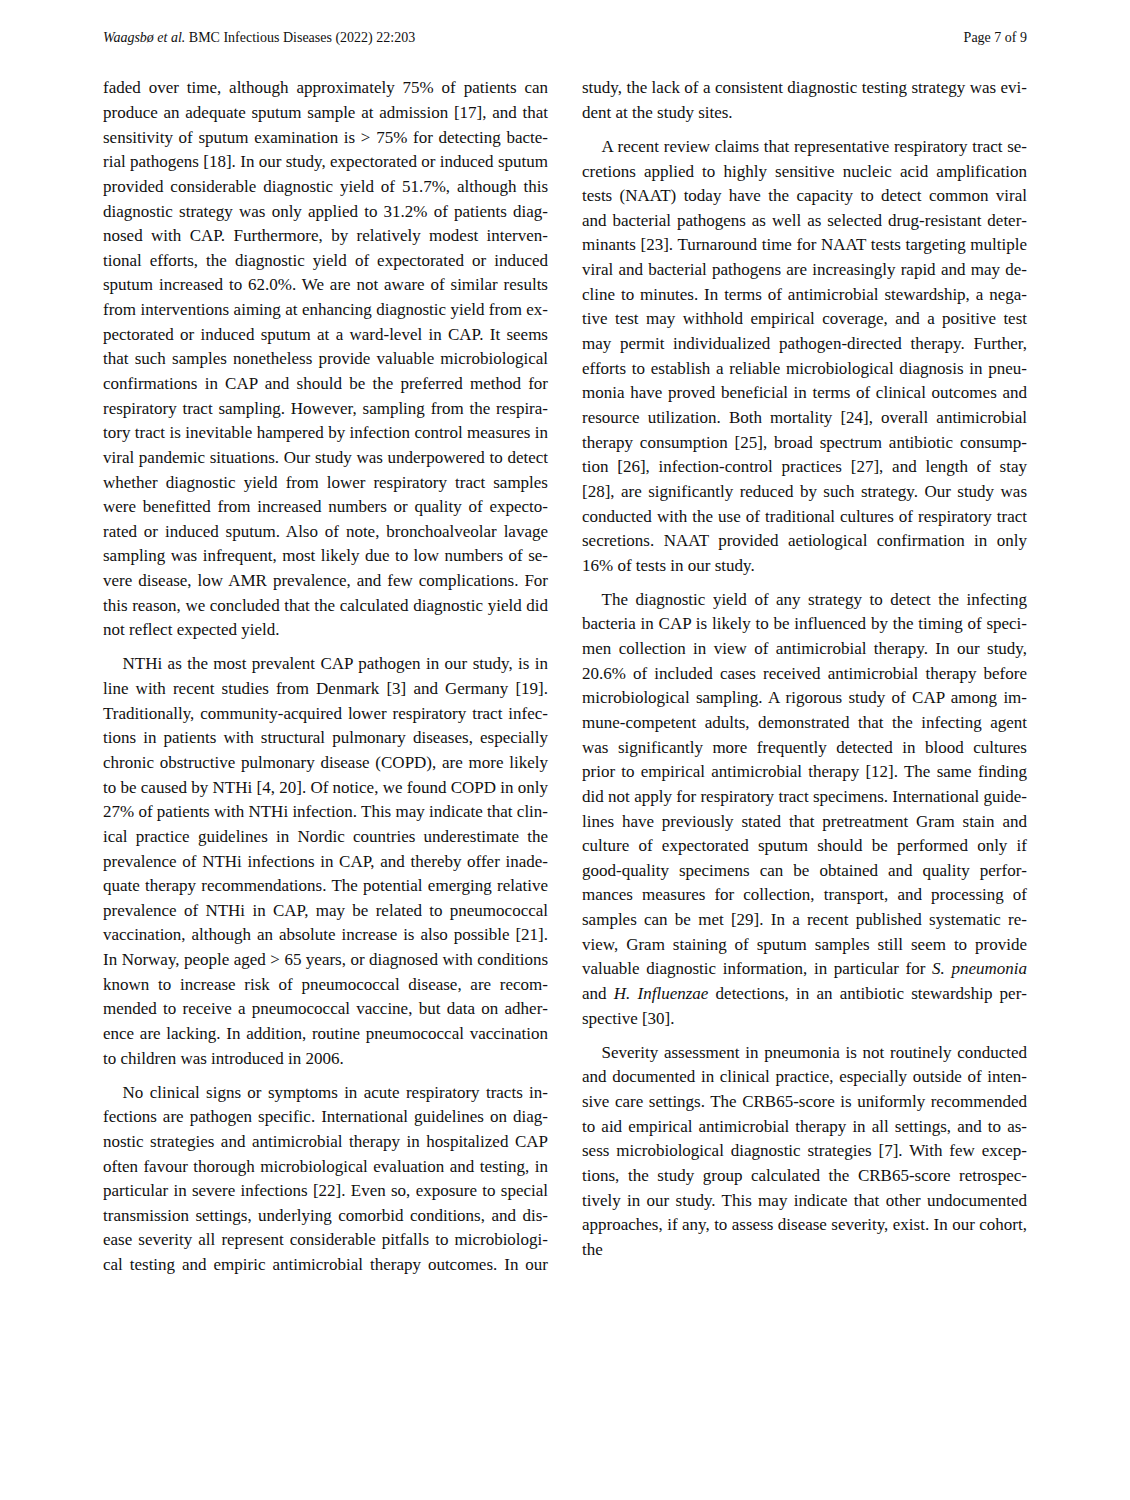Waagsbø et al. BMC Infectious Diseases (2022) 22:203
Page 7 of 9
faded over time, although approximately 75% of patients can produce an adequate sputum sample at admission [17], and that sensitivity of sputum examination is > 75% for detecting bacterial pathogens [18]. In our study, expectorated or induced sputum provided considerable diagnostic yield of 51.7%, although this diagnostic strategy was only applied to 31.2% of patients diagnosed with CAP. Furthermore, by relatively modest interventional efforts, the diagnostic yield of expectorated or induced sputum increased to 62.0%. We are not aware of similar results from interventions aiming at enhancing diagnostic yield from expectorated or induced sputum at a ward-level in CAP. It seems that such samples nonetheless provide valuable microbiological confirmations in CAP and should be the preferred method for respiratory tract sampling. However, sampling from the respiratory tract is inevitable hampered by infection control measures in viral pandemic situations. Our study was underpowered to detect whether diagnostic yield from lower respiratory tract samples were benefitted from increased numbers or quality of expectorated or induced sputum. Also of note, bronchoalveolar lavage sampling was infrequent, most likely due to low numbers of severe disease, low AMR prevalence, and few complications. For this reason, we concluded that the calculated diagnostic yield did not reflect expected yield.
NTHi as the most prevalent CAP pathogen in our study, is in line with recent studies from Denmark [3] and Germany [19]. Traditionally, community-acquired lower respiratory tract infections in patients with structural pulmonary diseases, especially chronic obstructive pulmonary disease (COPD), are more likely to be caused by NTHi [4, 20]. Of notice, we found COPD in only 27% of patients with NTHi infection. This may indicate that clinical practice guidelines in Nordic countries underestimate the prevalence of NTHi infections in CAP, and thereby offer inadequate therapy recommendations. The potential emerging relative prevalence of NTHi in CAP, may be related to pneumococcal vaccination, although an absolute increase is also possible [21]. In Norway, people aged > 65 years, or diagnosed with conditions known to increase risk of pneumococcal disease, are recommended to receive a pneumococcal vaccine, but data on adherence are lacking. In addition, routine pneumococcal vaccination to children was introduced in 2006.
No clinical signs or symptoms in acute respiratory tracts infections are pathogen specific. International guidelines on diagnostic strategies and antimicrobial therapy in hospitalized CAP often favour thorough microbiological evaluation and testing, in particular in severe infections [22]. Even so, exposure to special transmission settings, underlying comorbid conditions, and disease severity all represent considerable pitfalls to microbiological testing and empiric antimicrobial therapy outcomes. In our study, the lack of a consistent diagnostic testing strategy was evident at the study sites.
A recent review claims that representative respiratory tract secretions applied to highly sensitive nucleic acid amplification tests (NAAT) today have the capacity to detect common viral and bacterial pathogens as well as selected drug-resistant determinants [23]. Turnaround time for NAAT tests targeting multiple viral and bacterial pathogens are increasingly rapid and may decline to minutes. In terms of antimicrobial stewardship, a negative test may withhold empirical coverage, and a positive test may permit individualized pathogen-directed therapy. Further, efforts to establish a reliable microbiological diagnosis in pneumonia have proved beneficial in terms of clinical outcomes and resource utilization. Both mortality [24], overall antimicrobial therapy consumption [25], broad spectrum antibiotic consumption [26], infection-control practices [27], and length of stay [28], are significantly reduced by such strategy. Our study was conducted with the use of traditional cultures of respiratory tract secretions. NAAT provided aetiological confirmation in only 16% of tests in our study.
The diagnostic yield of any strategy to detect the infecting bacteria in CAP is likely to be influenced by the timing of specimen collection in view of antimicrobial therapy. In our study, 20.6% of included cases received antimicrobial therapy before microbiological sampling. A rigorous study of CAP among immune-competent adults, demonstrated that the infecting agent was significantly more frequently detected in blood cultures prior to empirical antimicrobial therapy [12]. The same finding did not apply for respiratory tract specimens. International guidelines have previously stated that pretreatment Gram stain and culture of expectorated sputum should be performed only if good-quality specimens can be obtained and quality performances measures for collection, transport, and processing of samples can be met [29]. In a recent published systematic review, Gram staining of sputum samples still seem to provide valuable diagnostic information, in particular for S. pneumonia and H. Influenzae detections, in an antibiotic stewardship perspective [30].
Severity assessment in pneumonia is not routinely conducted and documented in clinical practice, especially outside of intensive care settings. The CRB65-score is uniformly recommended to aid empirical antimicrobial therapy in all settings, and to assess microbiological diagnostic strategies [7]. With few exceptions, the study group calculated the CRB65-score retrospectively in our study. This may indicate that other undocumented approaches, if any, to assess disease severity, exist. In our cohort, the